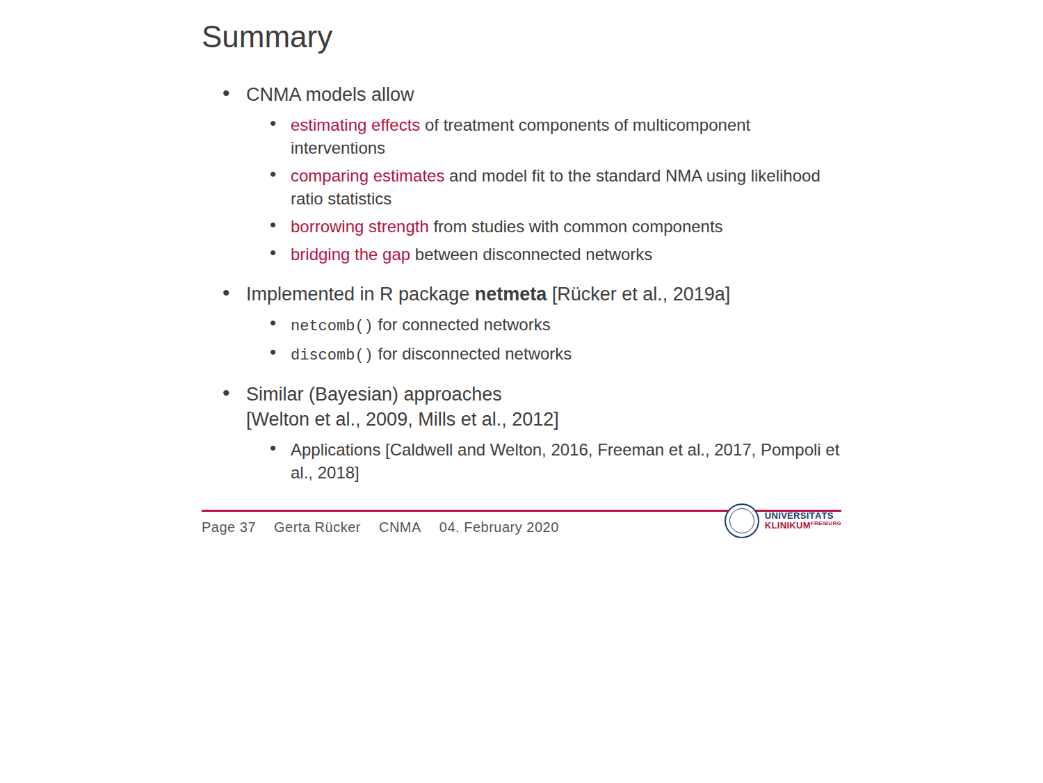Summary
CNMA models allow
estimating effects of treatment components of multicomponent interventions
comparing estimates and model fit to the standard NMA using likelihood ratio statistics
borrowing strength from studies with common components
bridging the gap between disconnected networks
Implemented in R package netmeta [Rücker et al., 2019a]
netcomb() for connected networks
discomb() for disconnected networks
Similar (Bayesian) approaches
[Welton et al., 2009, Mills et al., 2012]
Applications [Caldwell and Welton, 2016, Freeman et al., 2017, Pompoli et al., 2018]
Page 37 Gerta Rücker CNMA 04. February 2020
UNIVERSITÄTS
KLINIKUMFREIBURG